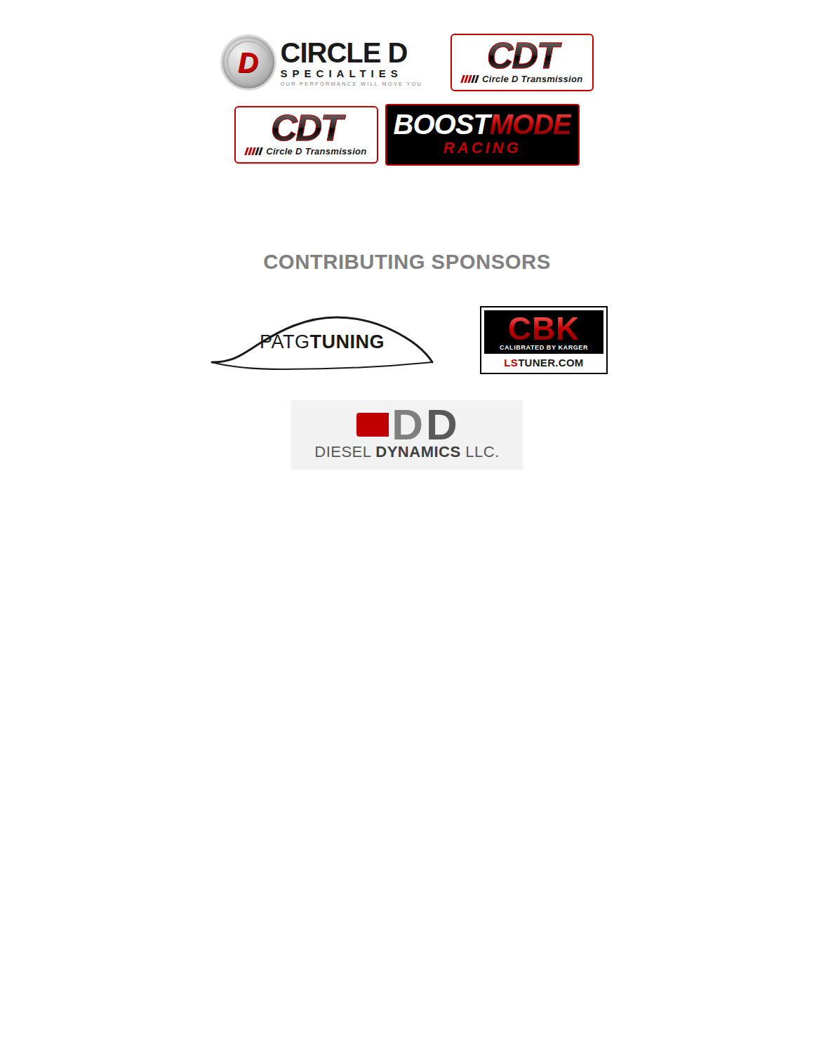D
CIRCLE D
SPECIALTIES
OUR PERFORMANCE WILL MOVE YOU
CDT
Circle D Transmission
CDT
Circle D Transmission
BOOST MODE
RACING
CONTRIBUTING SPONSORS
PATGTUNING
CBK
CALIBRATED BY KARGER
LSTUNER.COM
DD
DIESEL DYNAMICS LLC.